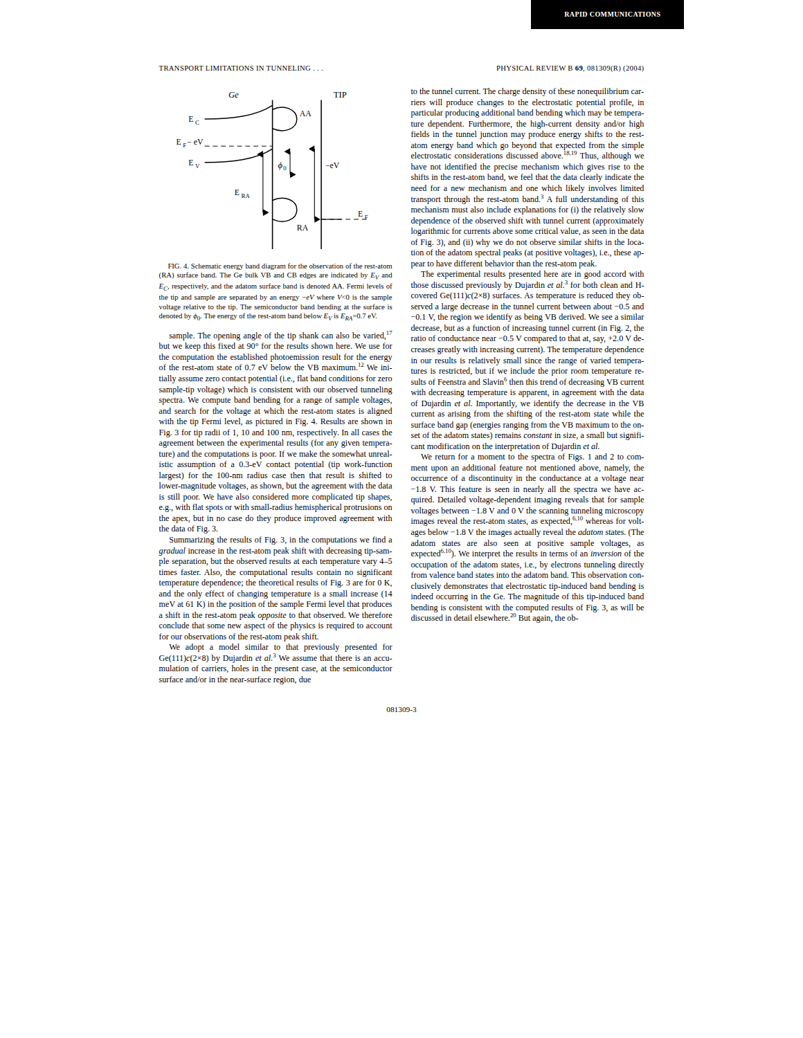RAPID COMMUNICATIONS
TRANSPORT LIMITATIONS IN TUNNELING . . .
PHYSICAL REVIEW B 69, 081309(R) (2004)
Ge TIP E C E V E F − eV AA RA ϕ 0 −eV E RA E F
FIG. 4. Schematic energy band diagram for the observation of the rest-atom (RA) surface band. The Ge bulk VB and CB edges are indicated by EV and EC, respectively, and the adatom surface band is denoted AA. Fermi levels of the tip and sample are separated by an energy −eV where V<0 is the sample voltage relative to the tip. The semiconductor band bending at the surface is denoted by ϕ0. The energy of the rest-atom band below EV is ERA=0.7 eV.
sample. The opening angle of the tip shank can also be varied,17 but we keep this fixed at 90° for the results shown here. We use for the computation the established photoemission result for the energy of the rest-atom state of 0.7 eV below the VB maximum.12 We initially assume zero contact potential (i.e., flat band conditions for zero sample-tip voltage) which is consistent with our observed tunneling spectra. We compute band bending for a range of sample voltages, and search for the voltage at which the rest-atom states is aligned with the tip Fermi level, as pictured in Fig. 4. Results are shown in Fig. 3 for tip radii of 1, 10 and 100 nm, respectively. In all cases the agreement between the experimental results (for any given temperature) and the computations is poor. If we make the somewhat unrealistic assumption of a 0.3-eV contact potential (tip work-function largest) for the 100-nm radius case then that result is shifted to lower-magnitude voltages, as shown, but the agreement with the data is still poor. We have also considered more complicated tip shapes, e.g., with flat spots or with small-radius hemispherical protrusions on the apex, but in no case do they produce improved agreement with the data of Fig. 3.
Summarizing the results of Fig. 3, in the computations we find a gradual increase in the rest-atom peak shift with decreasing tip-sample separation, but the observed results at each temperature vary 4–5 times faster. Also, the computational results contain no significant temperature dependence; the theoretical results of Fig. 3 are for 0 K, and the only effect of changing temperature is a small increase (14 meV at 61 K) in the position of the sample Fermi level that produces a shift in the rest-atom peak opposite to that observed. We therefore conclude that some new aspect of the physics is required to account for our observations of the rest-atom peak shift.
We adopt a model similar to that previously presented for Ge(111)c(2×8) by Dujardin et al.3 We assume that there is an accumulation of carriers, holes in the present case, at the semiconductor surface and/or in the near-surface region, due
to the tunnel current. The charge density of these nonequilibrium carriers will produce changes to the electrostatic potential profile, in particular producing additional band bending which may be temperature dependent. Furthermore, the high-current density and/or high fields in the tunnel junction may produce energy shifts to the rest-atom energy band which go beyond that expected from the simple electrostatic considerations discussed above.18,19 Thus, although we have not identified the precise mechanism which gives rise to the shifts in the rest-atom band, we feel that the data clearly indicate the need for a new mechanism and one which likely involves limited transport through the rest-atom band.3 A full understanding of this mechanism must also include explanations for (i) the relatively slow dependence of the observed shift with tunnel current (approximately logarithmic for currents above some critical value, as seen in the data of Fig. 3), and (ii) why we do not observe similar shifts in the location of the adatom spectral peaks (at positive voltages), i.e., these appear to have different behavior than the rest-atom peak.
The experimental results presented here are in good accord with those discussed previously by Dujardin et al.3 for both clean and H-covered Ge(111)c(2×8) surfaces. As temperature is reduced they observed a large decrease in the tunnel current between about −0.5 and −0.1 V, the region we identify as being VB derived. We see a similar decrease, but as a function of increasing tunnel current (in Fig. 2, the ratio of conductance near −0.5 V compared to that at, say, +2.0 V decreases greatly with increasing current). The temperature dependence in our results is relatively small since the range of varied temperatures is restricted, but if we include the prior room temperature results of Feenstra and Slavin6 then this trend of decreasing VB current with decreasing temperature is apparent, in agreement with the data of Dujardin et al. Importantly, we identify the decrease in the VB current as arising from the shifting of the rest-atom state while the surface band gap (energies ranging from the VB maximum to the onset of the adatom states) remains constant in size, a small but significant modification on the interpretation of Dujardin et al.
We return for a moment to the spectra of Figs. 1 and 2 to comment upon an additional feature not mentioned above, namely, the occurrence of a discontinuity in the conductance at a voltage near −1.8 V. This feature is seen in nearly all the spectra we have acquired. Detailed voltage-dependent imaging reveals that for sample voltages between −1.8 V and 0 V the scanning tunneling microscopy images reveal the rest-atom states, as expected,6,10 whereas for voltages below −1.8 V the images actually reveal the adatom states. (The adatom states are also seen at positive sample voltages, as expected6,10). We interpret the results in terms of an inversion of the occupation of the adatom states, i.e., by electrons tunneling directly from valence band states into the adatom band. This observation conclusively demonstrates that electrostatic tip-induced band bending is indeed occurring in the Ge. The magnitude of this tip-induced band bending is consistent with the computed results of Fig. 3, as will be discussed in detail elsewhere.20 But again, the ob-
081309-3